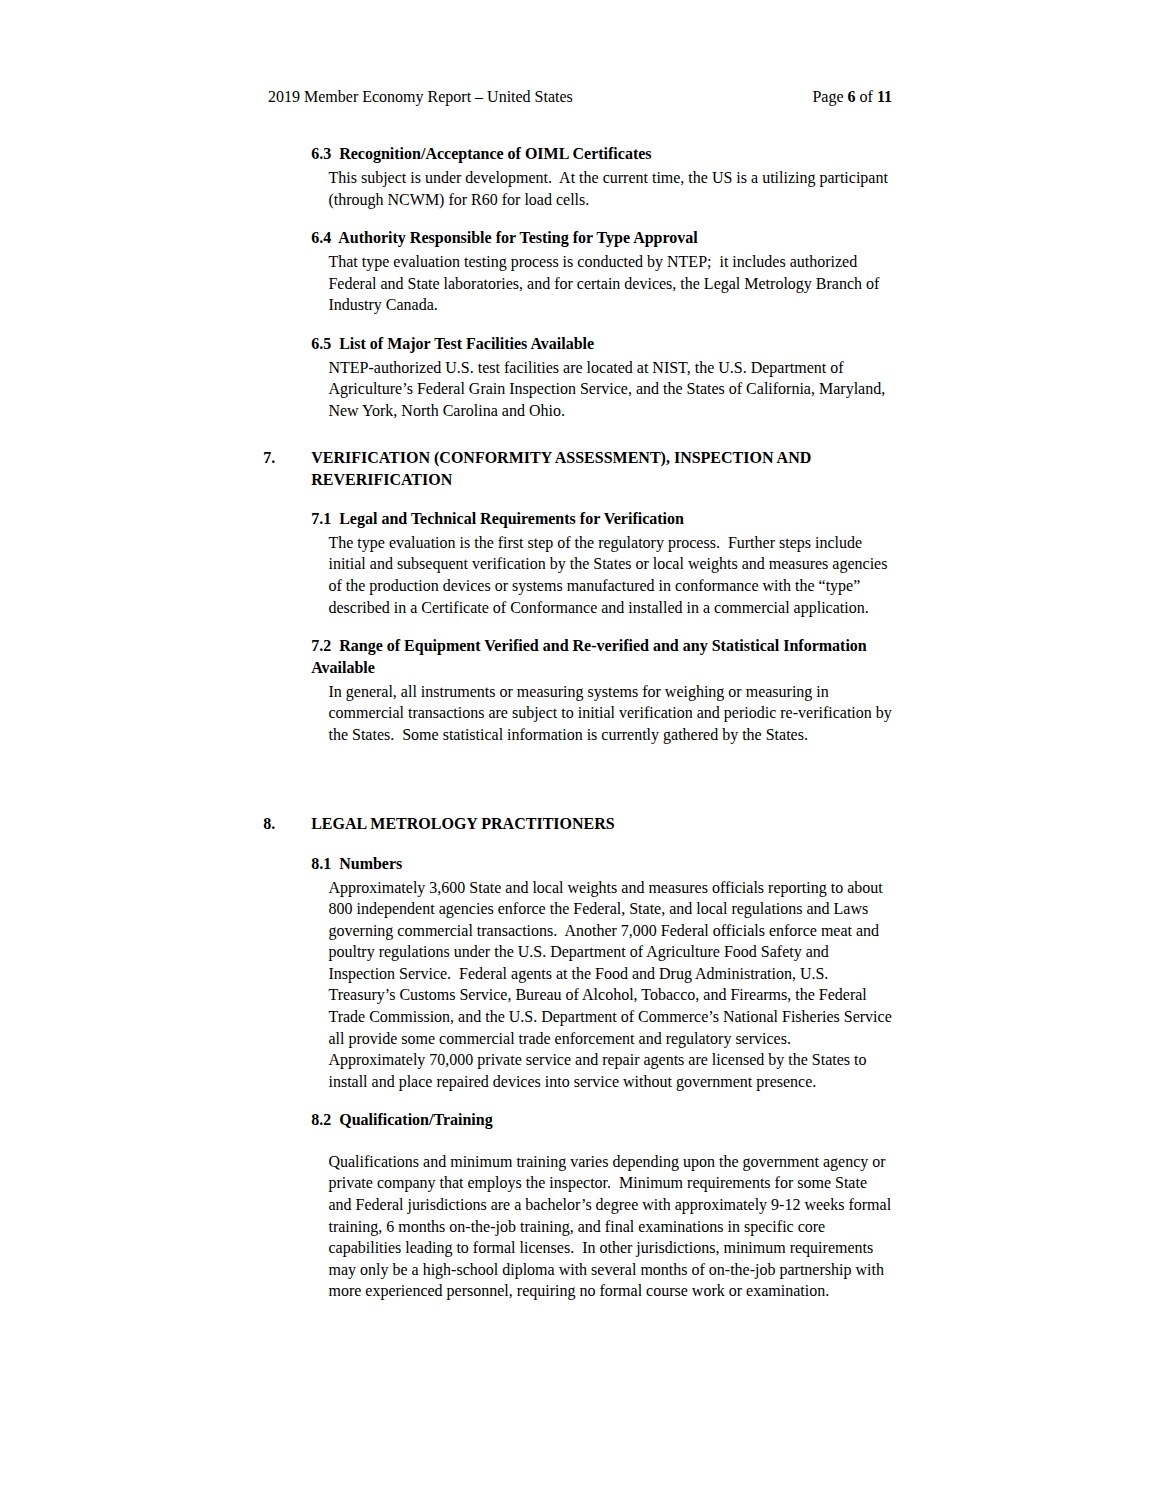2019 Member Economy Report – United States
Page 6 of 11
6.3 Recognition/Acceptance of OIML Certificates
This subject is under development. At the current time, the US is a utilizing participant (through NCWM) for R60 for load cells.
6.4 Authority Responsible for Testing for Type Approval
That type evaluation testing process is conducted by NTEP; it includes authorized Federal and State laboratories, and for certain devices, the Legal Metrology Branch of Industry Canada.
6.5 List of Major Test Facilities Available
NTEP-authorized U.S. test facilities are located at NIST, the U.S. Department of Agriculture’s Federal Grain Inspection Service, and the States of California, Maryland, New York, North Carolina and Ohio.
7. VERIFICATION (CONFORMITY ASSESSMENT), INSPECTION AND REVERIFICATION
7.1 Legal and Technical Requirements for Verification
The type evaluation is the first step of the regulatory process. Further steps include initial and subsequent verification by the States or local weights and measures agencies of the production devices or systems manufactured in conformance with the “type” described in a Certificate of Conformance and installed in a commercial application.
7.2 Range of Equipment Verified and Re-verified and any Statistical Information Available
In general, all instruments or measuring systems for weighing or measuring in commercial transactions are subject to initial verification and periodic re-verification by the States. Some statistical information is currently gathered by the States.
8. LEGAL METROLOGY PRACTITIONERS
8.1 Numbers
Approximately 3,600 State and local weights and measures officials reporting to about 800 independent agencies enforce the Federal, State, and local regulations and Laws governing commercial transactions. Another 7,000 Federal officials enforce meat and poultry regulations under the U.S. Department of Agriculture Food Safety and Inspection Service. Federal agents at the Food and Drug Administration, U.S. Treasury’s Customs Service, Bureau of Alcohol, Tobacco, and Firearms, the Federal Trade Commission, and the U.S. Department of Commerce’s National Fisheries Service all provide some commercial trade enforcement and regulatory services. Approximately 70,000 private service and repair agents are licensed by the States to install and place repaired devices into service without government presence.
8.2 Qualification/Training
Qualifications and minimum training varies depending upon the government agency or private company that employs the inspector. Minimum requirements for some State and Federal jurisdictions are a bachelor’s degree with approximately 9-12 weeks formal training, 6 months on-the-job training, and final examinations in specific core capabilities leading to formal licenses. In other jurisdictions, minimum requirements may only be a high-school diploma with several months of on-the-job partnership with more experienced personnel, requiring no formal course work or examination.